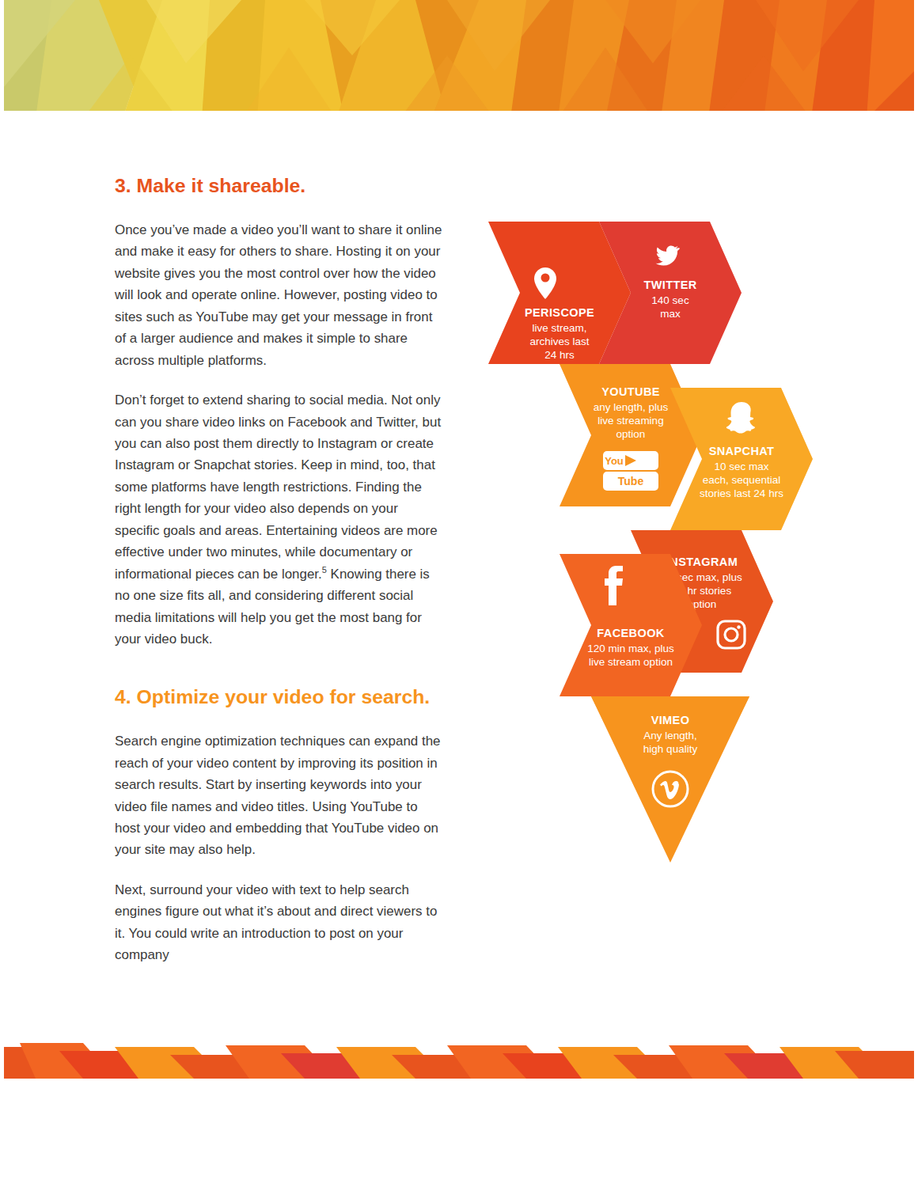3. Make it shareable.
Once you’ve made a video you’ll want to share it online and make it easy for others to share. Hosting it on your website gives you the most control over how the video will look and operate online. However, posting video to sites such as YouTube may get your message in front of a larger audience and makes it simple to share across multiple platforms.
Don’t forget to extend sharing to social media. Not only can you share video links on Facebook and Twitter, but you can also post them directly to Instagram or create Instagram or Snapchat stories. Keep in mind, too, that some platforms have length restrictions. Finding the right length for your video also depends on your specific goals and areas. Entertaining videos are more effective under two minutes, while documentary or informational pieces can be longer.5 Knowing there is no one size fits all, and considering different social media limitations will help you get the most bang for your video buck.
4. Optimize your video for search.
Search engine optimization techniques can expand the reach of your video content by improving its position in search results. Start by inserting keywords into your video file names and video titles. Using YouTube to host your video and embedding that YouTube video on your site may also help.
Next, surround your video with text to help search engines figure out what it’s about and direct viewers to it. You could write an introduction to post on your company
TWITTER 140 sec max PERISCOPE live stream, archives last 24 hrs YOUTUBE any length, plus live streaming option Tube You SNAPCHAT 10 sec max each, sequential stories last 24 hrs INSTAGRAM 60 sec max, plus 24 hr stories option FACEBOOK 120 min max, plus live stream option VIMEO Any length, high quality